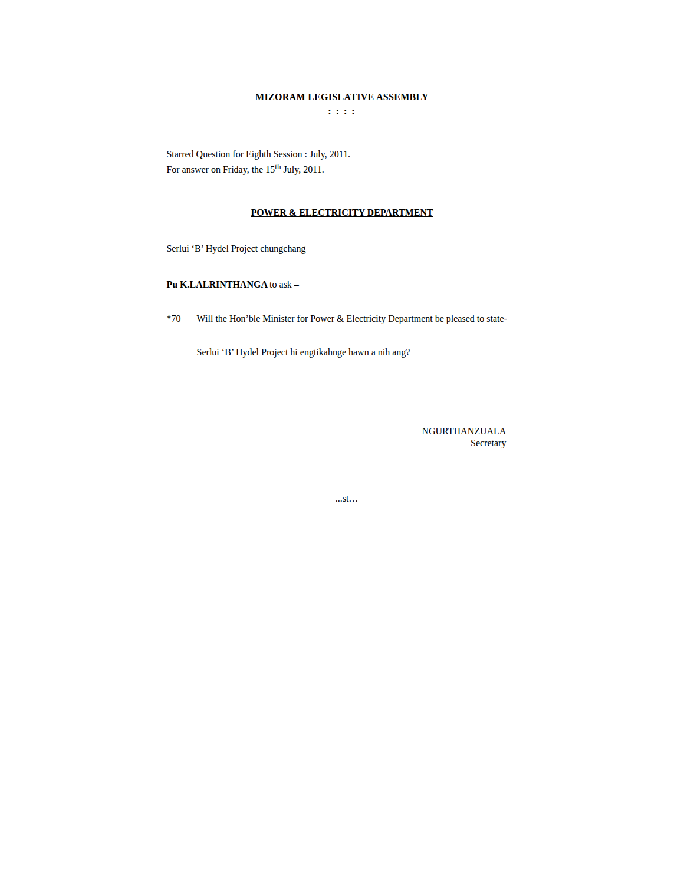MIZORAM LEGISLATIVE ASSEMBLY
: : : :
Starred Question for Eighth Session : July, 2011.
For answer on Friday, the 15th July, 2011.
POWER & ELECTRICITY DEPARTMENT
Serlui ‘B’ Hydel Project chungchang
Pu K.LALRINTHANGA to ask –
*70
Will the Hon’ble Minister for Power & Electricity Department be pleased to state-
Serlui ‘B’ Hydel Project hi engtikahnge hawn a nih ang?
NGURTHANZUALA
Secretary
...st…